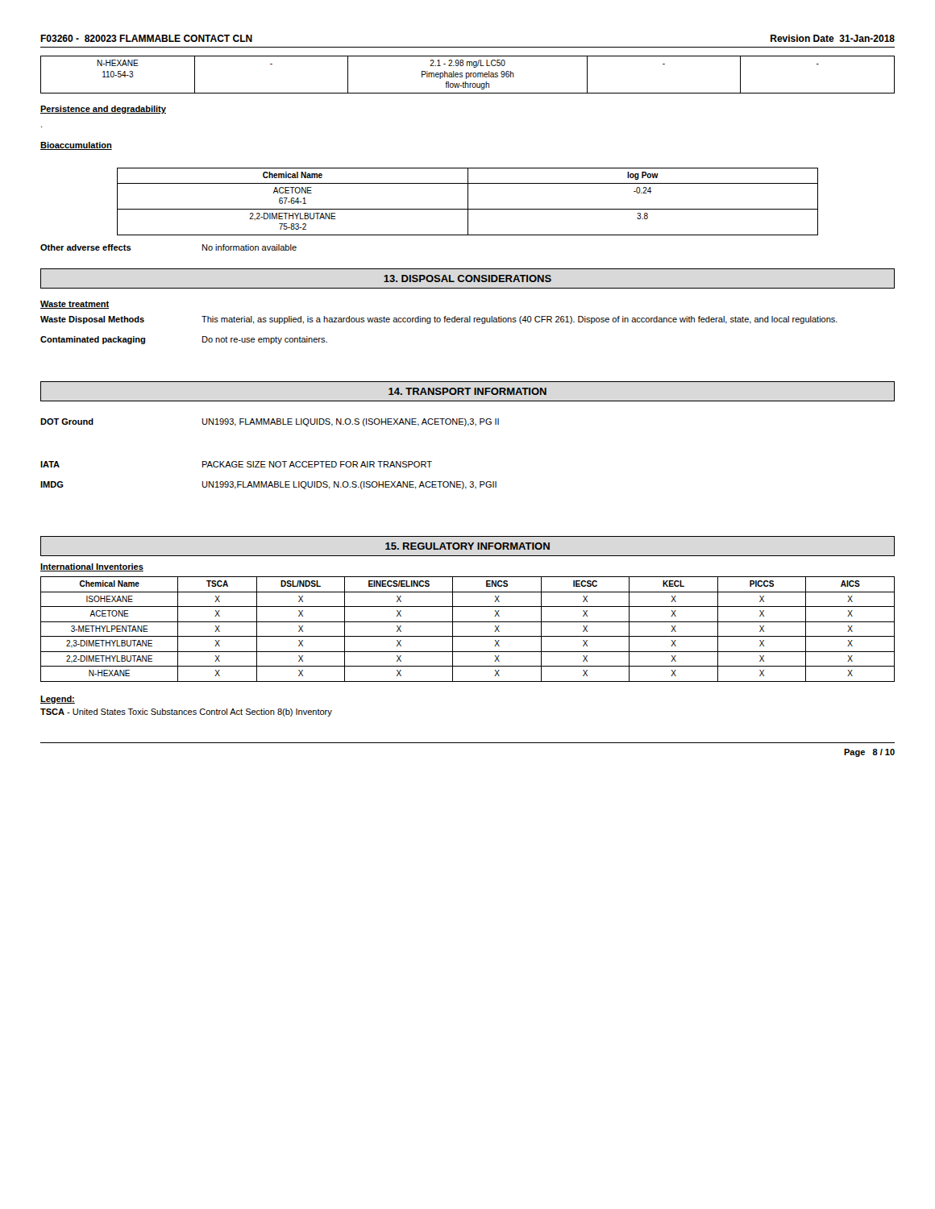F03260 - 820023 FLAMMABLE CONTACT CLN
Revision Date 31-Jan-2018
| N-HEXANE 110-54-3 | - | 2.1 - 2.98 mg/L LC50 Pimephales promelas 96h flow-through | - | - |
Persistence and degradability
.
Bioaccumulation
| Chemical Name | log Pow |
| --- | --- |
| ACETONE 67-64-1 | -0.24 |
| 2,2-DIMETHYLBUTANE 75-83-2 | 3.8 |
Other adverse effects
No information available
13. DISPOSAL CONSIDERATIONS
Waste treatment
Waste Disposal Methods
This material, as supplied, is a hazardous waste according to federal regulations (40 CFR 261). Dispose of in accordance with federal, state, and local regulations.
Contaminated packaging
Do not re-use empty containers.
14. TRANSPORT INFORMATION
DOT Ground
UN1993, FLAMMABLE LIQUIDS, N.O.S (ISOHEXANE, ACETONE),3, PG II
IATA
PACKAGE SIZE NOT ACCEPTED FOR AIR TRANSPORT
IMDG
UN1993,FLAMMABLE LIQUIDS, N.O.S.(ISOHEXANE, ACETONE), 3, PGII
15. REGULATORY INFORMATION
International Inventories
| Chemical Name | TSCA | DSL/NDSL | EINECS/ELINCS | ENCS | IECSC | KECL | PICCS | AICS |
| --- | --- | --- | --- | --- | --- | --- | --- | --- |
| ISOHEXANE | X | X | X | X | X | X | X | X |
| ACETONE | X | X | X | X | X | X | X | X |
| 3-METHYLPENTANE | X | X | X | X | X | X | X | X |
| 2,3-DIMETHYLBUTANE | X | X | X | X | X | X | X | X |
| 2,2-DIMETHYLBUTANE | X | X | X | X | X | X | X | X |
| N-HEXANE | X | X | X | X | X | X | X | X |
Legend:
TSCA - United States Toxic Substances Control Act Section 8(b) Inventory
Page 8 / 10